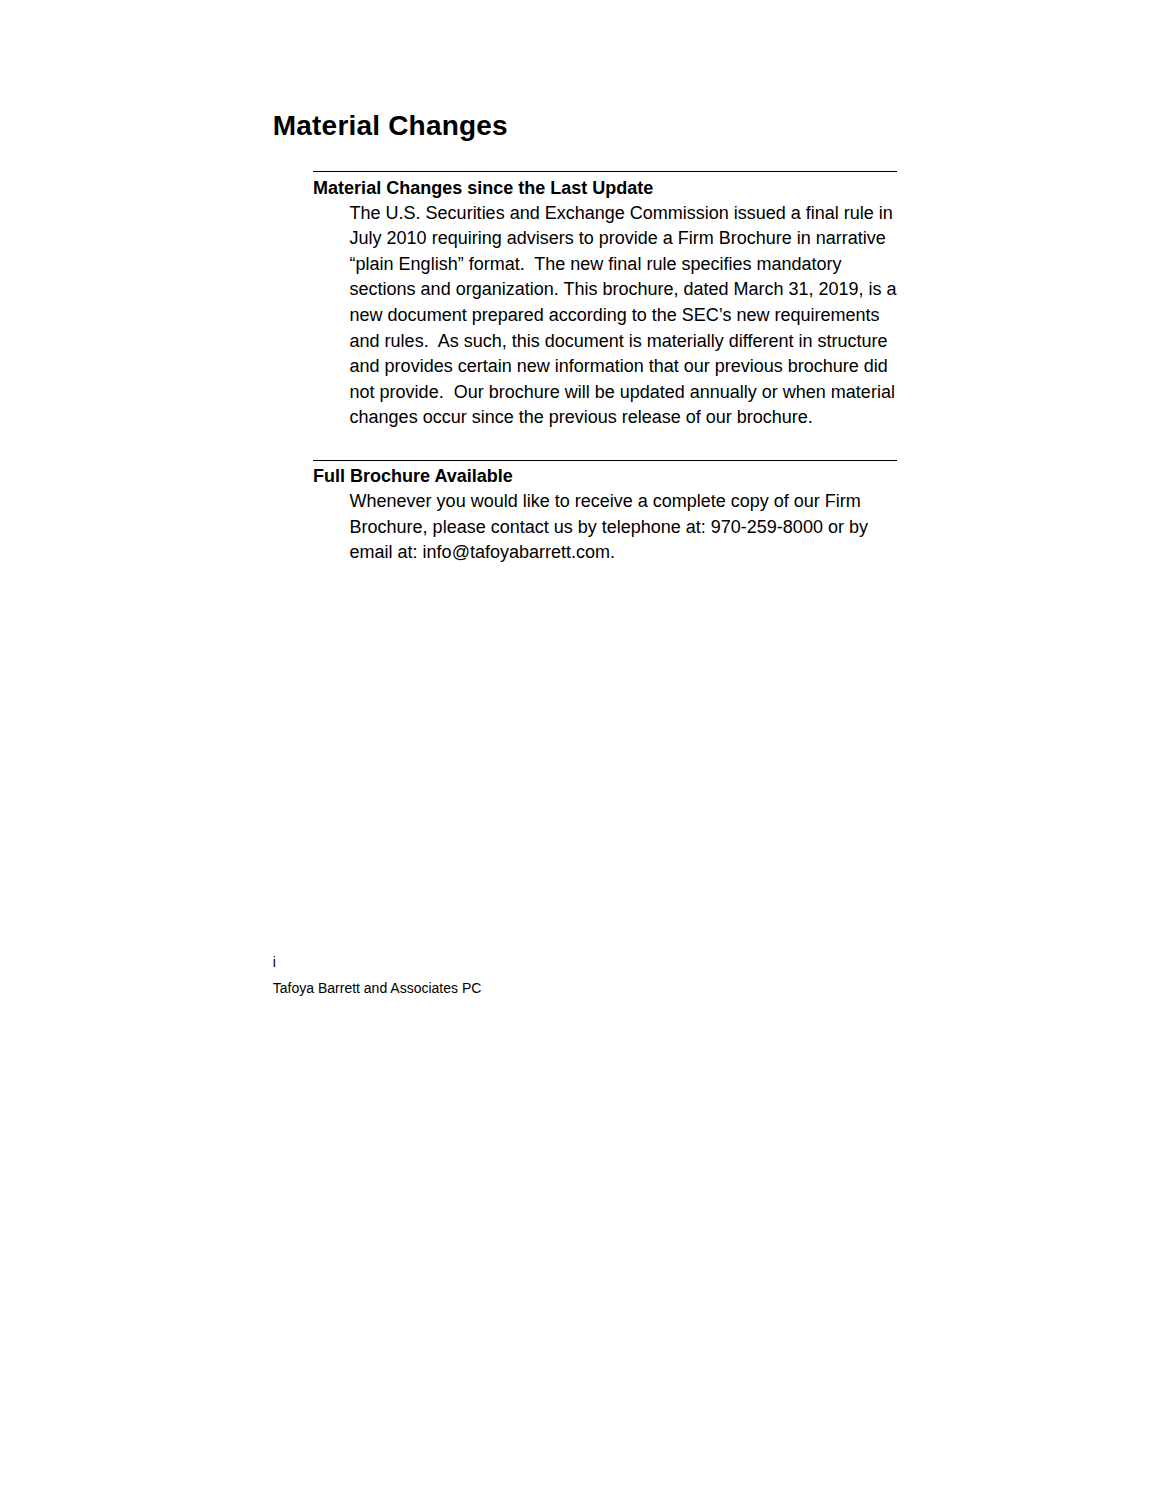Material Changes
Material Changes since the Last Update
The U.S. Securities and Exchange Commission issued a final rule in July 2010 requiring advisers to provide a Firm Brochure in narrative “plain English” format. The new final rule specifies mandatory sections and organization. This brochure, dated March 31, 2019, is a new document prepared according to the SEC’s new requirements and rules. As such, this document is materially different in structure and provides certain new information that our previous brochure did not provide. Our brochure will be updated annually or when material changes occur since the previous release of our brochure.
Full Brochure Available
Whenever you would like to receive a complete copy of our Firm Brochure, please contact us by telephone at: 970-259-8000 or by email at: info@tafoyabarrett.com.
i
Tafoya Barrett and Associates PC